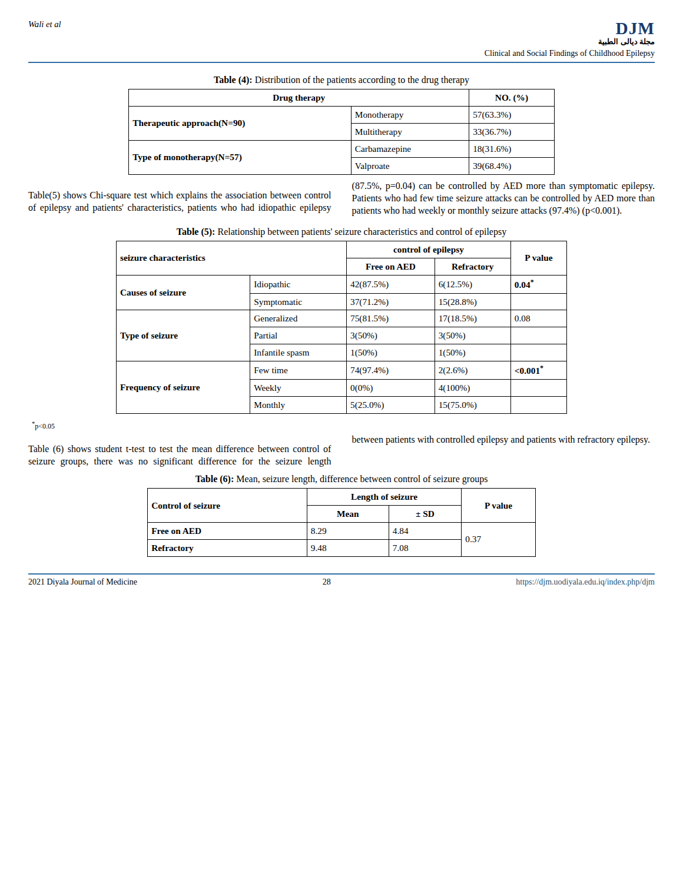Wali et al
DJM
مجلة ديالى الطبية
Clinical and Social Findings of Childhood Epilepsy
Table (4): Distribution of the patients according to the drug therapy
| Drug therapy | NO. (%) |
| --- | --- |
| Therapeutic approach(N=90) | Monotherapy | 57(63.3%) |
| Multitherapy | 33(36.7%) |
| Type of monotherapy(N=57) | Carbamazepine | 18(31.6%) |
| Valproate | 39(68.4%) |
Table(5) shows Chi-square test which explains the association between control of epilepsy and patients' characteristics, patients who had idiopathic epilepsy (87.5%, p=0.04) can be controlled by AED more than symptomatic epilepsy. Patients who had few time seizure attacks can be controlled by AED more than patients who had weekly or monthly seizure attacks (97.4%) (p<0.001).
Table (5): Relationship between patients' seizure characteristics and control of epilepsy
| seizure characteristics | control of epilepsy | P value |
| --- | --- | --- |
| Free on AED | Refractory |
| Causes of seizure | Idiopathic | 42(87.5%) | 6(12.5%) | 0.04 * |
| Symptomatic | 37(71.2%) | 15(28.8%) | |
| Type of seizure | Generalized | 75(81.5%) | 17(18.5%) | 0.08 |
| Partial | 3(50%) | 3(50%) | |
| Infantile spasm | 1(50%) | 1(50%) | |
| Frequency of seizure | Few time | 74(97.4%) | 2(2.6%) | <0.001 * |
| Weekly | 0(0%) | 4(100%) | |
| Monthly | 5(25.0%) | 15(75.0%) | |
*p<0.05
Table (6) shows student t-test to test the mean difference between control of seizure groups, there was no significant difference for the seizure length between patients with controlled epilepsy and patients with refractory epilepsy.
Table (6): Mean, seizure length, difference between control of seizure groups
| Control of seizure | Length of seizure | P value |
| --- | --- | --- |
| Mean | ± SD |
| Free on AED | 8.29 | 4.84 | 0.37 |
| Refractory | 9.48 | 7.08 |
2021 Diyala Journal of Medicine
28
https://djm.uodiyala.edu.iq/index.php/djm